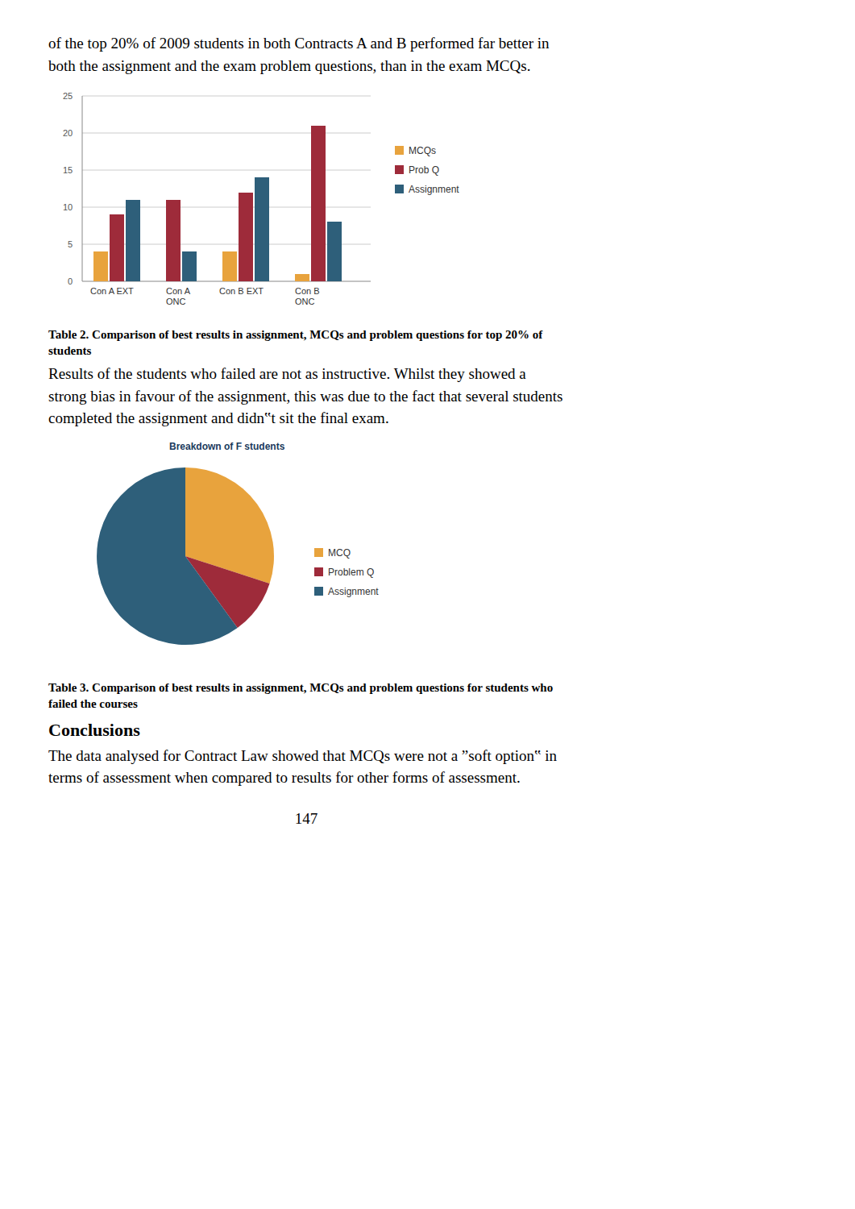of the top 20% of 2009 students in both Contracts A and B performed far better in both the assignment and the exam problem questions, than in the exam MCQs.
25 20 15 10 5 0 Group 1: Con A EXT MCQ 4, Prob 9, Assign 11 Group 2: Con A ONC MCQ 0, Prob 11, Assign 4 Group 3: Con B EXT MCQ 4, Prob 12, Assign 14 Group 4: Con B ONC MCQ 1, Prob 21, Assign 8 Con A EXT Con A ONC Con B EXT Con B ONC MCQs Prob Q Assignment
Table 2. Comparison of best results in assignment, MCQs and problem questions for top 20% of students
Results of the students who failed are not as instructive. Whilst they showed a strong bias in favour of the assignment, this was due to the fact that several students completed the assignment and didn‟t sit the final exam.
Breakdown of F students MCQ Problem Q Assignment
Table 3. Comparison of best results in assignment, MCQs and problem questions for students who failed the courses
Conclusions
The data analysed for Contract Law showed that MCQs were not a ”soft option‟ in terms of assessment when compared to results for other forms of assessment.
147